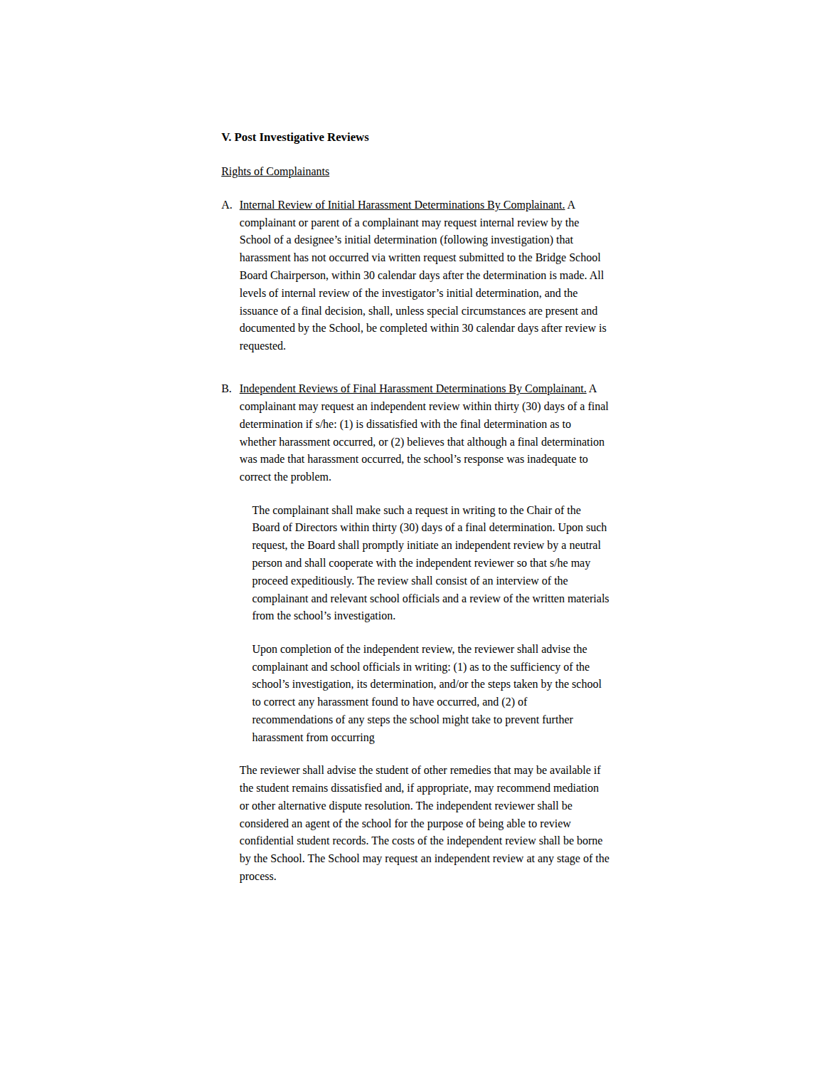V. Post Investigative Reviews
Rights of Complainants
A. Internal Review of Initial Harassment Determinations By Complainant. A complainant or parent of a complainant may request internal review by the School of a designee’s initial determination (following investigation) that harassment has not occurred via written request submitted to the Bridge School Board Chairperson, within 30 calendar days after the determination is made. All levels of internal review of the investigator’s initial determination, and the issuance of a final decision, shall, unless special circumstances are present and documented by the School, be completed within 30 calendar days after review is requested.
B. Independent Reviews of Final Harassment Determinations By Complainant. A complainant may request an independent review within thirty (30) days of a final determination if s/he: (1) is dissatisfied with the final determination as to whether harassment occurred, or (2) believes that although a final determination was made that harassment occurred, the school’s response was inadequate to correct the problem.
The complainant shall make such a request in writing to the Chair of the Board of Directors within thirty (30) days of a final determination. Upon such request, the Board shall promptly initiate an independent review by a neutral person and shall cooperate with the independent reviewer so that s/he may proceed expeditiously. The review shall consist of an interview of the complainant and relevant school officials and a review of the written materials from the school’s investigation.
Upon completion of the independent review, the reviewer shall advise the complainant and school officials in writing: (1) as to the sufficiency of the school’s investigation, its determination, and/or the steps taken by the school to correct any harassment found to have occurred, and (2) of recommendations of any steps the school might take to prevent further harassment from occurring
The reviewer shall advise the student of other remedies that may be available if the student remains dissatisfied and, if appropriate, may recommend mediation or other alternative dispute resolution. The independent reviewer shall be considered an agent of the school for the purpose of being able to review confidential student records. The costs of the independent review shall be borne by the School. The School may request an independent review at any stage of the process.